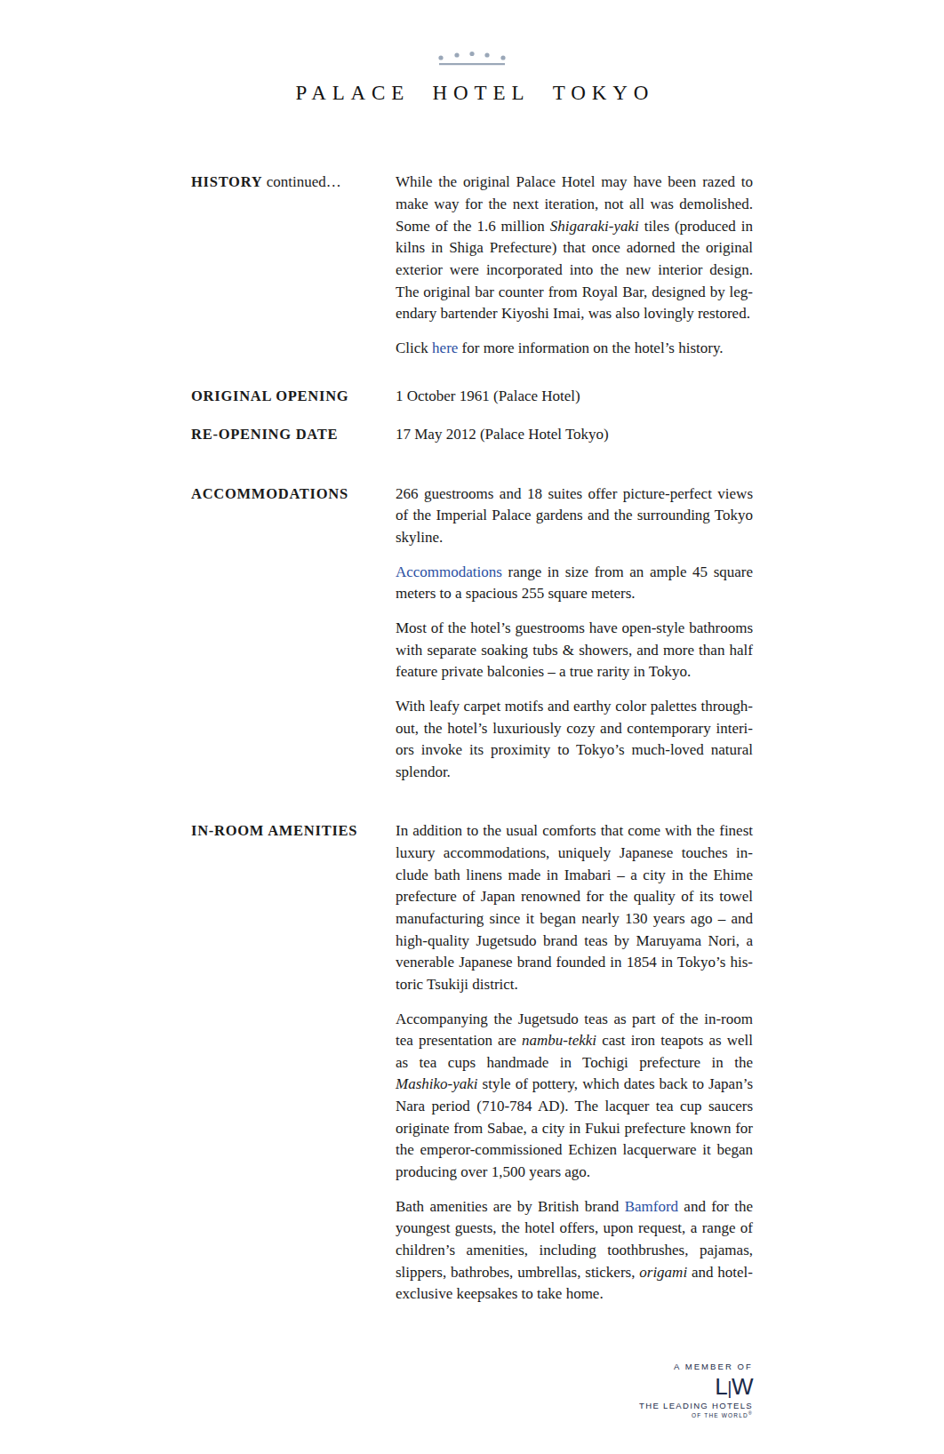PALACE HOTEL TOKYO
HISTORY continued…
While the original Palace Hotel may have been razed to make way for the next iteration, not all was demolished. Some of the 1.6 million Shigaraki-yaki tiles (produced in kilns in Shiga Prefecture) that once adorned the original exterior were incorporated into the new interior design. The original bar counter from Royal Bar, designed by legendary bartender Kiyoshi Imai, was also lovingly restored.
Click here for more information on the hotel’s history.
ORIGINAL OPENING
1 October 1961 (Palace Hotel)
RE-OPENING DATE
17 May 2012 (Palace Hotel Tokyo)
ACCOMMODATIONS
266 guestrooms and 18 suites offer picture-perfect views of the Imperial Palace gardens and the surrounding Tokyo skyline.
Accommodations range in size from an ample 45 square meters to a spacious 255 square meters.
Most of the hotel’s guestrooms have open-style bathrooms with separate soaking tubs & showers, and more than half feature private balconies – a true rarity in Tokyo.
With leafy carpet motifs and earthy color palettes throughout, the hotel’s luxuriously cozy and contemporary interiors invoke its proximity to Tokyo’s much-loved natural splendor.
IN-ROOM AMENITIES
In addition to the usual comforts that come with the finest luxury accommodations, uniquely Japanese touches include bath linens made in Imabari – a city in the Ehime prefecture of Japan renowned for the quality of its towel manufacturing since it began nearly 130 years ago – and high-quality Jugetsudo brand teas by Maruyama Nori, a venerable Japanese brand founded in 1854 in Tokyo’s historic Tsukiji district.
Accompanying the Jugetsudo teas as part of the in-room tea presentation are nambu-tekki cast iron teapots as well as tea cups handmade in Tochigi prefecture in the Mashiko-yaki style of pottery, which dates back to Japan’s Nara period (710-784 AD). The lacquer tea cup saucers originate from Sabae, a city in Fukui prefecture known for the emperor-commissioned Echizen lacquerware it began producing over 1,500 years ago.
Bath amenities are by British brand Bamford and for the youngest guests, the hotel offers, upon request, a range of children’s amenities, including toothbrushes, pajamas, slippers, bathrobes, umbrellas, stickers, origami and hotel-exclusive keepsakes to take home.
A MEMBER OF
L|W
THE LEADING HOTELS OF THE WORLD®